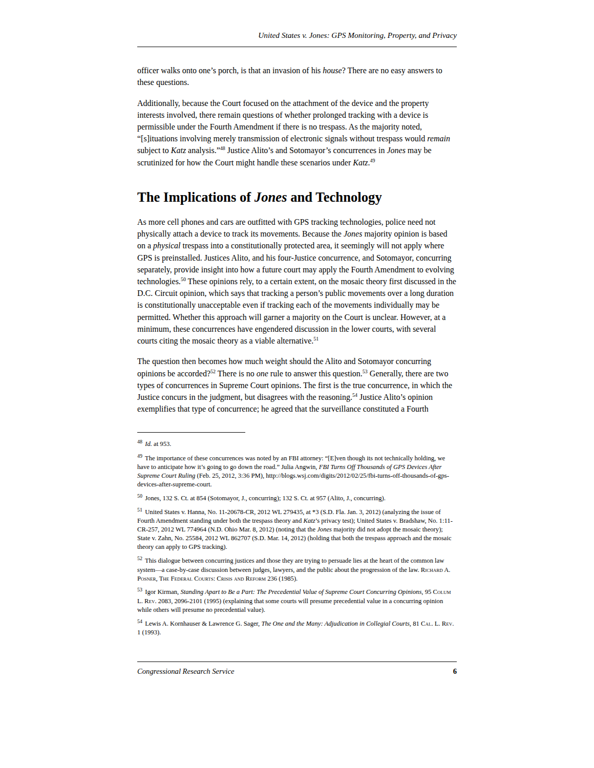United States v. Jones: GPS Monitoring, Property, and Privacy
officer walks onto one’s porch, is that an invasion of his house? There are no easy answers to these questions.
Additionally, because the Court focused on the attachment of the device and the property interests involved, there remain questions of whether prolonged tracking with a device is permissible under the Fourth Amendment if there is no trespass. As the majority noted, “[s]ituations involving merely transmission of electronic signals without trespass would remain subject to Katz analysis.”48 Justice Alito’s and Sotomayor’s concurrences in Jones may be scrutinized for how the Court might handle these scenarios under Katz.49
The Implications of Jones and Technology
As more cell phones and cars are outfitted with GPS tracking technologies, police need not physically attach a device to track its movements. Because the Jones majority opinion is based on a physical trespass into a constitutionally protected area, it seemingly will not apply where GPS is preinstalled. Justices Alito, and his four-Justice concurrence, and Sotomayor, concurring separately, provide insight into how a future court may apply the Fourth Amendment to evolving technologies.50 These opinions rely, to a certain extent, on the mosaic theory first discussed in the D.C. Circuit opinion, which says that tracking a person’s public movements over a long duration is constitutionally unacceptable even if tracking each of the movements individually may be permitted. Whether this approach will garner a majority on the Court is unclear. However, at a minimum, these concurrences have engendered discussion in the lower courts, with several courts citing the mosaic theory as a viable alternative.51
The question then becomes how much weight should the Alito and Sotomayor concurring opinions be accorded?52 There is no one rule to answer this question.53 Generally, there are two types of concurrences in Supreme Court opinions. The first is the true concurrence, in which the Justice concurs in the judgment, but disagrees with the reasoning.54 Justice Alito’s opinion exemplifies that type of concurrence; he agreed that the surveillance constituted a Fourth
48 Id. at 953.
49 The importance of these concurrences was noted by an FBI attorney: “[E]ven though its not technically holding, we have to anticipate how it’s going to go down the road.” Julia Angwin, FBI Turns Off Thousands of GPS Devices After Supreme Court Ruling (Feb. 25, 2012, 3:36 PM), http://blogs.wsj.com/digits/2012/02/25/fbi-turns-off-thousands-of-gps-devices-after-supreme-court.
50 Jones, 132 S. Ct. at 854 (Sotomayor, J., concurring); 132 S. Ct. at 957 (Alito, J., concurring).
51 United States v. Hanna, No. 11-20678-CR, 2012 WL 279435, at *3 (S.D. Fla. Jan. 3, 2012) (analyzing the issue of Fourth Amendment standing under both the trespass theory and Katz’s privacy test); United States v. Bradshaw, No. 1:11-CR-257, 2012 WL 774964 (N.D. Ohio Mar. 8, 2012) (noting that the Jones majority did not adopt the mosaic theory); State v. Zahn, No. 25584, 2012 WL 862707 (S.D. Mar. 14, 2012) (holding that both the trespass approach and the mosaic theory can apply to GPS tracking).
52 This dialogue between concurring justices and those they are trying to persuade lies at the heart of the common law system—a case-by-case discussion between judges, lawyers, and the public about the progression of the law. Richard A. Posner, The Federal Courts: Crisis and Reform 236 (1985).
53 Igor Kirman, Standing Apart to Be a Part: The Precedential Value of Supreme Court Concurring Opinions, 95 Colum L. Rev. 2083, 2096-2101 (1995) (explaining that some courts will presume precedential value in a concurring opinion while others will presume no precedential value).
54 Lewis A. Kornhauser & Lawrence G. Sager, The One and the Many: Adjudication in Collegial Courts, 81 Cal. L. Rev. 1 (1993).
Congressional Research Service 6